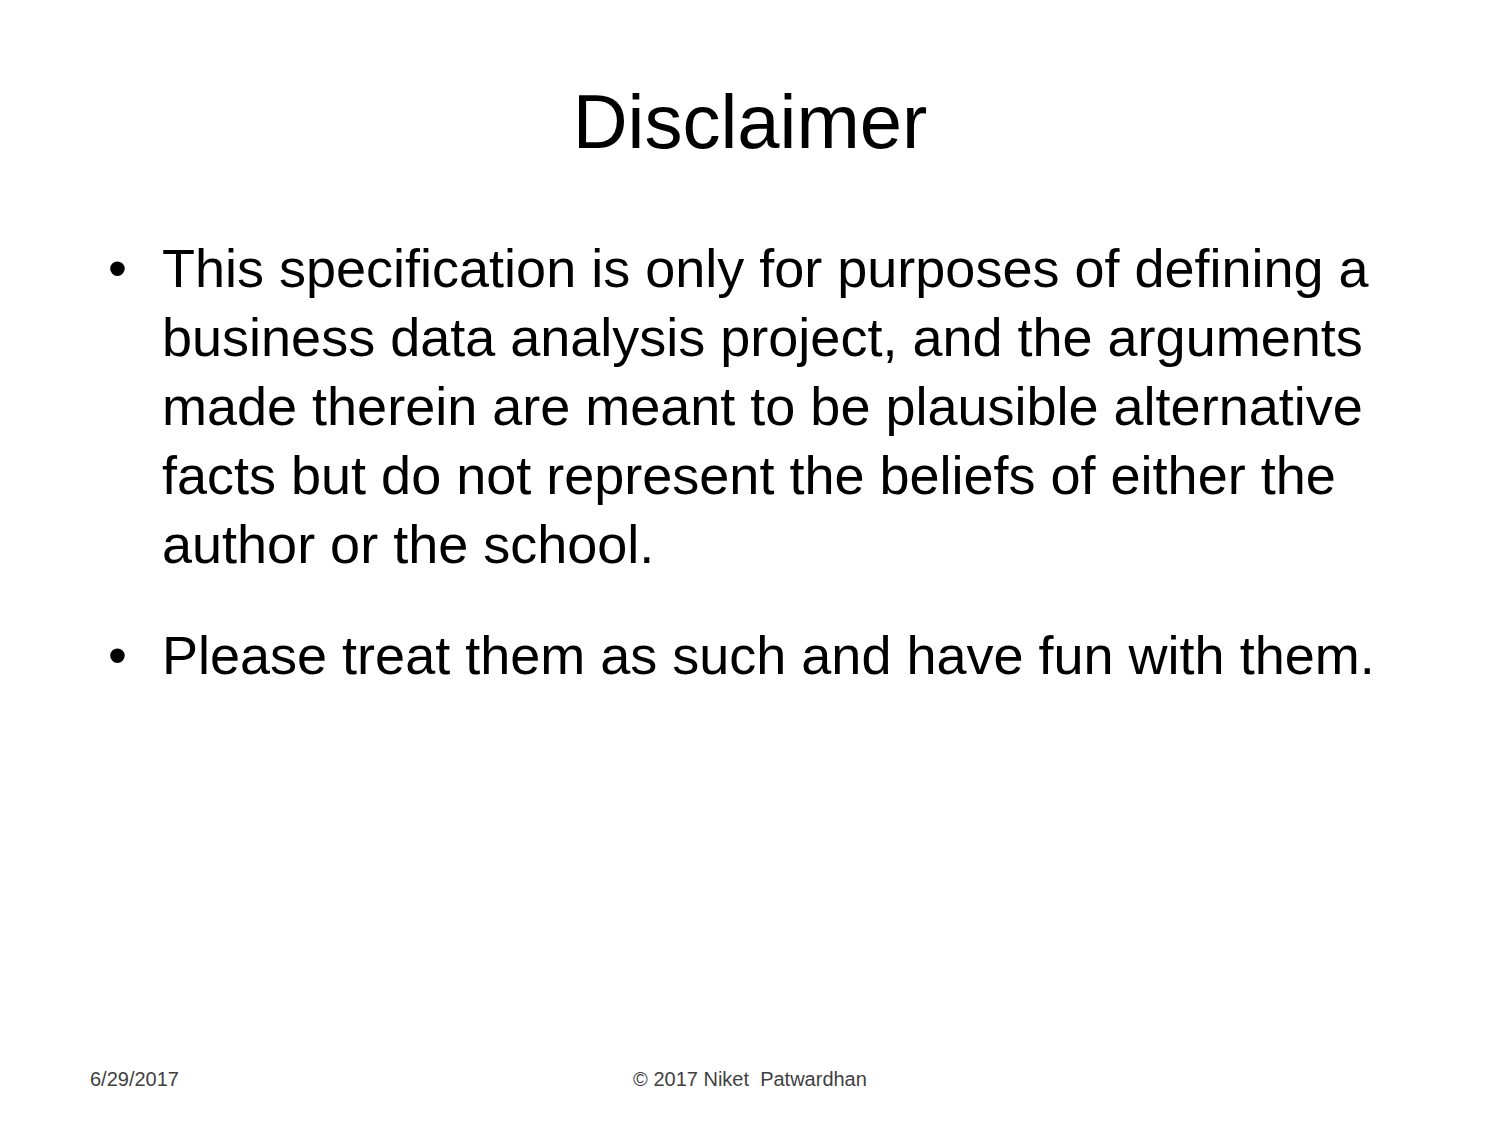Disclaimer
This specification is only for purposes of defining a business data analysis project, and the arguments made therein are meant to be plausible alternative facts but do not represent the beliefs of either the author or the school.
Please treat them as such and have fun with them.
6/29/2017
© 2017 Niket Patwardhan